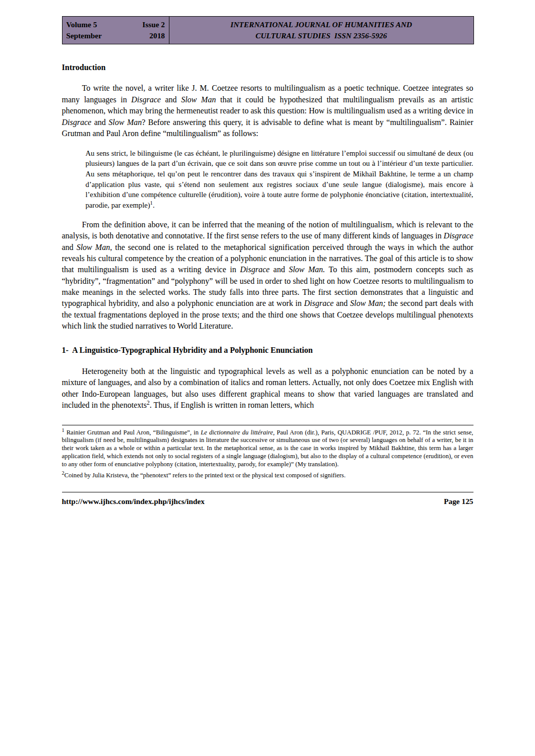| Volume 5 | Issue 2 |
| September | 2018 |
INTERNATIONAL JOURNAL OF HUMANITIES AND
CULTURAL STUDIES ISSN 2356-5926
Introduction
To write the novel, a writer like J. M. Coetzee resorts to multilingualism as a poetic technique. Coetzee integrates so many languages in Disgrace and Slow Man that it could be hypothesized that multilingualism prevails as an artistic phenomenon, which may bring the hermeneutist reader to ask this question: How is multilingualism used as a writing device in Disgrace and Slow Man? Before answering this query, it is advisable to define what is meant by “multilingualism”. Rainier Grutman and Paul Aron define “multilingualism” as follows:
Au sens strict, le bilinguisme (le cas échéant, le plurilinguisme) désigne en littérature l’emploi successif ou simultané de deux (ou plusieurs) langues de la part d’un écrivain, que ce soit dans son œuvre prise comme un tout ou à l’intérieur d’un texte particulier. Au sens métaphorique, tel qu’on peut le rencontrer dans des travaux qui s’inspirent de Mikhaïl Bakhtine, le terme a un champ d’application plus vaste, qui s’étend non seulement aux registres sociaux d’une seule langue (dialogisme), mais encore à l’exhibition d’une compétence culturelle (érudition), voire à toute autre forme de polyphonie énonciative (citation, intertextualité, parodie, par exemple)1.
From the definition above, it can be inferred that the meaning of the notion of multilingualism, which is relevant to the analysis, is both denotative and connotative. If the first sense refers to the use of many different kinds of languages in Disgrace and Slow Man, the second one is related to the metaphorical signification perceived through the ways in which the author reveals his cultural competence by the creation of a polyphonic enunciation in the narratives. The goal of this article is to show that multilingualism is used as a writing device in Disgrace and Slow Man. To this aim, postmodern concepts such as “hybridity”, “fragmentation” and “polyphony” will be used in order to shed light on how Coetzee resorts to multilingualism to make meanings in the selected works. The study falls into three parts. The first section demonstrates that a linguistic and typographical hybridity, and also a polyphonic enunciation are at work in Disgrace and Slow Man; the second part deals with the textual fragmentations deployed in the prose texts; and the third one shows that Coetzee develops multilingual phenotexts which link the studied narratives to World Literature.
1- A Linguistico-Typographical Hybridity and a Polyphonic Enunciation
Heterogeneity both at the linguistic and typographical levels as well as a polyphonic enunciation can be noted by a mixture of languages, and also by a combination of italics and roman letters. Actually, not only does Coetzee mix English with other Indo-European languages, but also uses different graphical means to show that varied languages are translated and included in the phenotexts2. Thus, if English is written in roman letters, which
1 Rainier Grutman and Paul Aron, “Bilinguisme”, in Le dictionnaire du littéraire, Paul Aron (dir.), Paris, QUADRIGE /PUF, 2012, p. 72. “In the strict sense, bilingualism (if need be, multilingualism) designates in literature the successive or simultaneous use of two (or several) languages on behalf of a writer, be it in their work taken as a whole or within a particular text. In the metaphorical sense, as is the case in works inspired by Mikhaïl Bakhtine, this term has a larger application field, which extends not only to social registers of a single language (dialogism), but also to the display of a cultural competence (erudition), or even to any other form of enunciative polyphony (citation, intertextuality, parody, for example)” (My translation).
2Coined by Julia Kristeva, the “phenotext” refers to the printed text or the physical text composed of signifiers.
http://www.ijhcs.com/index.php/ijhcs/index Page 125